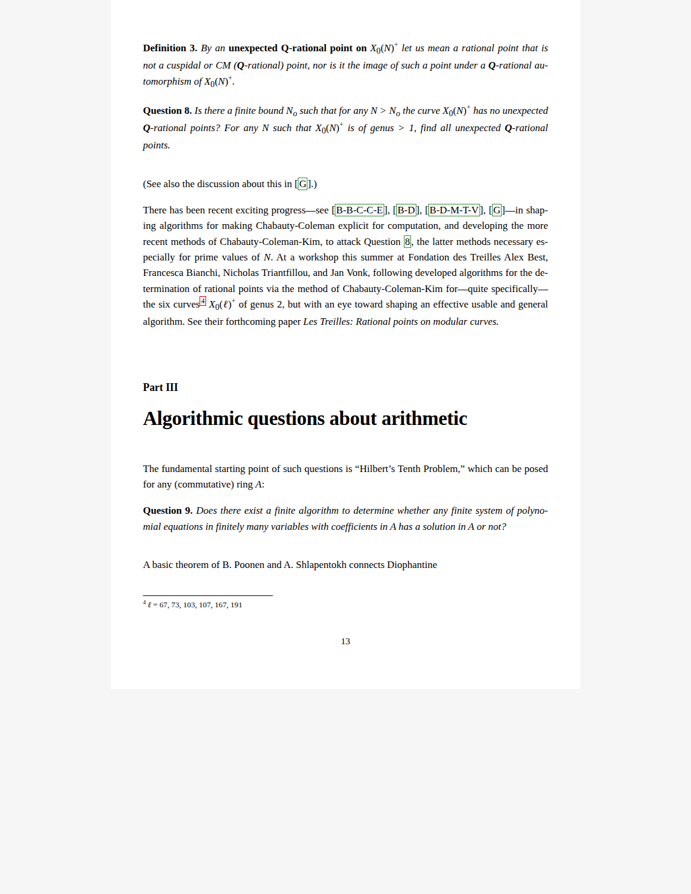Definition 3. By an unexpected Q-rational point on X0(N)+ let us mean a rational point that is not a cuspidal or CM (Q-rational) point, nor is it the image of such a point under a Q-rational automorphism of X0(N)+.
Question 8. Is there a finite bound No such that for any N > No the curve X0(N)+ has no unexpected Q-rational points? For any N such that X0(N)+ is of genus > 1, find all unexpected Q-rational points.
(See also the discussion about this in [G].)
There has been recent exciting progress—see [B-B-C-C-E], [B-D], [B-D-M-T-V], [G]—in shaping algorithms for making Chabauty-Coleman explicit for computation, and developing the more recent methods of Chabauty-Coleman-Kim, to attack Question 8, the latter methods necessary especially for prime values of N. At a workshop this summer at Fondation des Treilles Alex Best, Francesca Bianchi, Nicholas Triantfillou, and Jan Vonk, following developed algorithms for the determination of rational points via the method of Chabauty-Coleman-Kim for—quite specifically—the six curves4 X0(ℓ)+ of genus 2, but with an eye toward shaping an effective usable and general algorithm. See their forthcoming paper Les Treilles: Rational points on modular curves.
Part III
Algorithmic questions about arithmetic
The fundamental starting point of such questions is “Hilbert’s Tenth Problem,” which can be posed for any (commutative) ring A:
Question 9. Does there exist a finite algorithm to determine whether any finite system of polynomial equations in finitely many variables with coefficients in A has a solution in A or not?
A basic theorem of B. Poonen and A. Shlapentokh connects Diophantine
4 ℓ = 67, 73, 103, 107, 167, 191
13